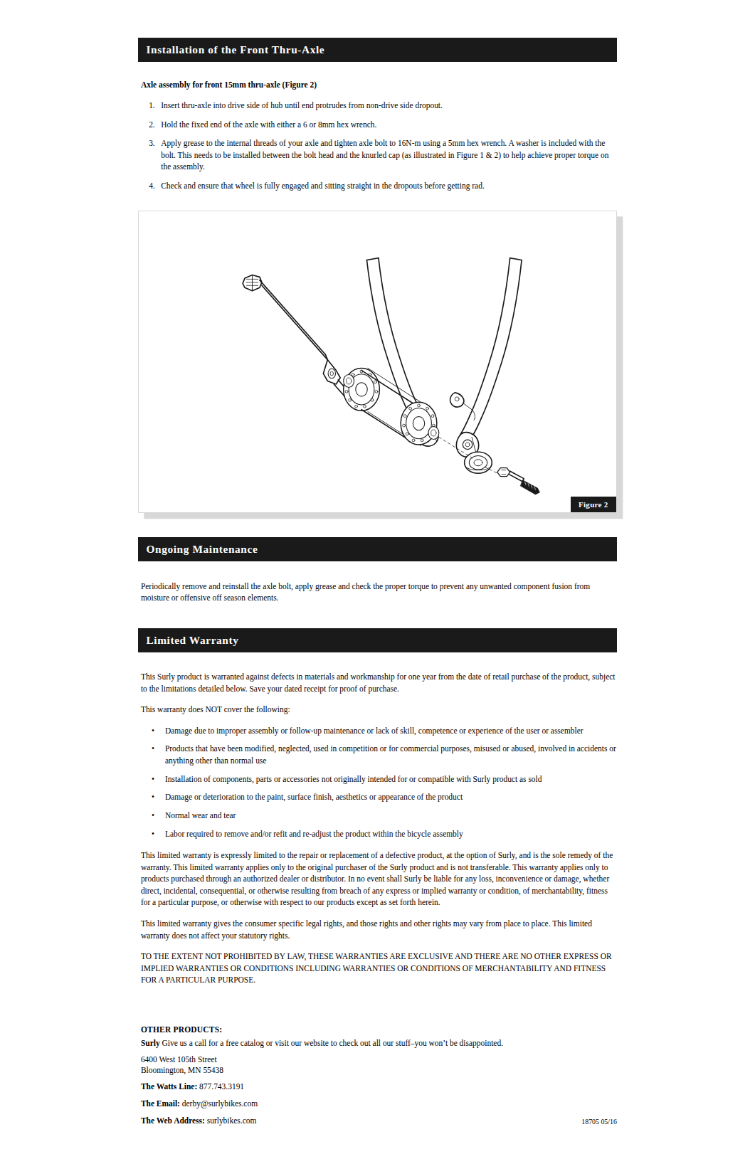Installation of the Front Thru-Axle
Axle assembly for front 15mm thru-axle (Figure 2)
Insert thru-axle into drive side of hub until end protrudes from non-drive side dropout.
Hold the fixed end of the axle with either a 6 or 8mm hex wrench.
Apply grease to the internal threads of your axle and tighten axle bolt to 16N-m using a 5mm hex wrench. A washer is included with the bolt. This needs to be installed between the bolt head and the knurled cap (as illustrated in Figure 1 & 2) to help achieve proper torque on the assembly.
Check and ensure that wheel is fully engaged and sitting straight in the dropouts before getting rad.
Figure 2
Ongoing Maintenance
Periodically remove and reinstall the axle bolt, apply grease and check the proper torque to prevent any unwanted component fusion from moisture or offensive off season elements.
Limited Warranty
This Surly product is warranted against defects in materials and workmanship for one year from the date of retail purchase of the product, subject to the limitations detailed below. Save your dated receipt for proof of purchase.
This warranty does NOT cover the following:
Damage due to improper assembly or follow-up maintenance or lack of skill, competence or experience of the user or assembler
Products that have been modified, neglected, used in competition or for commercial purposes, misused or abused, involved in accidents or anything other than normal use
Installation of components, parts or accessories not originally intended for or compatible with Surly product as sold
Damage or deterioration to the paint, surface finish, aesthetics or appearance of the product
Normal wear and tear
Labor required to remove and/or refit and re-adjust the product within the bicycle assembly
This limited warranty is expressly limited to the repair or replacement of a defective product, at the option of Surly, and is the sole remedy of the warranty. This limited warranty applies only to the original purchaser of the Surly product and is not transferable. This warranty applies only to products purchased through an authorized dealer or distributor. In no event shall Surly be liable for any loss, inconvenience or damage, whether direct, incidental, consequential, or otherwise resulting from breach of any express or implied warranty or condition, of merchantability, fitness for a particular purpose, or otherwise with respect to our products except as set forth herein.
This limited warranty gives the consumer specific legal rights, and those rights and other rights may vary from place to place. This limited warranty does not affect your statutory rights.
TO THE EXTENT NOT PROHIBITED BY LAW, THESE WARRANTIES ARE EXCLUSIVE AND THERE ARE NO OTHER EXPRESS OR IMPLIED WARRANTIES OR CONDITIONS INCLUDING WARRANTIES OR CONDITIONS OF MERCHANTABILITY AND FITNESS FOR A PARTICULAR PURPOSE.
OTHER PRODUCTS:
Surly Give us a call for a free catalog or visit our website to check out all our stuff–you won’t be disappointed.
6400 West 105th Street
Bloomington, MN 55438
The Watts Line: 877.743.3191
The Email: derby@surlybikes.com
The Web Address: surlybikes.com
18705 05/16